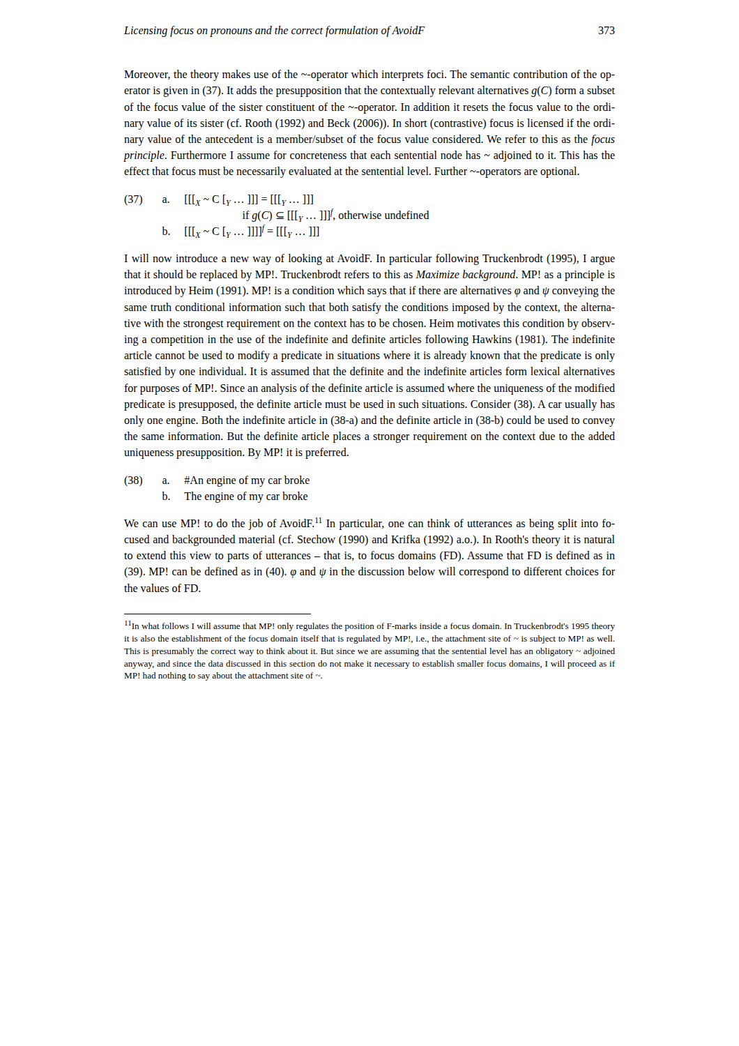Licensing focus on pronouns and the correct formulation of AvoidF 373
Moreover, the theory makes use of the ~-operator which interprets foci. The semantic contribution of the operator is given in (37). It adds the presupposition that the contextually relevant alternatives g(C) form a subset of the focus value of the sister constituent of the ~-operator. In addition it resets the focus value to the ordinary value of its sister (cf. Rooth (1992) and Beck (2006)). In short (contrastive) focus is licensed if the ordinary value of the antecedent is a member/subset of the focus value considered. We refer to this as the focus principle. Furthermore I assume for concreteness that each sentential node has ~ adjoined to it. This has the effect that focus must be necessarily evaluated at the sentential level. Further ~-operators are optional.
(37) a. [[[X ~ C [Y … ]]] = [[[Y … ]]] if g(C) ⊆ [[[Y … ]]]f, otherwise undefined b. [[[X ~ C [Y … ]]]]f = [[[Y … ]]]
I will now introduce a new way of looking at AvoidF. In particular following Truckenbrodt (1995), I argue that it should be replaced by MP!. Truckenbrodt refers to this as Maximize background. MP! as a principle is introduced by Heim (1991). MP! is a condition which says that if there are alternatives φ and ψ conveying the same truth conditional information such that both satisfy the conditions imposed by the context, the alternative with the strongest requirement on the context has to be chosen. Heim motivates this condition by observing a competition in the use of the indefinite and definite articles following Hawkins (1981). The indefinite article cannot be used to modify a predicate in situations where it is already known that the predicate is only satisfied by one individual. It is assumed that the definite and the indefinite articles form lexical alternatives for purposes of MP!. Since an analysis of the definite article is assumed where the uniqueness of the modified predicate is presupposed, the definite article must be used in such situations. Consider (38). A car usually has only one engine. Both the indefinite article in (38-a) and the definite article in (38-b) could be used to convey the same information. But the definite article places a stronger requirement on the context due to the added uniqueness presupposition. By MP! it is preferred.
(38) a. #An engine of my car broke b. The engine of my car broke
We can use MP! to do the job of AvoidF.11 In particular, one can think of utterances as being split into focused and backgrounded material (cf. Stechow (1990) and Krifka (1992) a.o.). In Rooth's theory it is natural to extend this view to parts of utterances – that is, to focus domains (FD). Assume that FD is defined as in (39). MP! can be defined as in (40). φ and ψ in the discussion below will correspond to different choices for the values of FD.
11In what follows I will assume that MP! only regulates the position of F-marks inside a focus domain. In Truckenbrodt's 1995 theory it is also the establishment of the focus domain itself that is regulated by MP!, i.e., the attachment site of ~ is subject to MP! as well. This is presumably the correct way to think about it. But since we are assuming that the sentential level has an obligatory ~ adjoined anyway, and since the data discussed in this section do not make it necessary to establish smaller focus domains, I will proceed as if MP! had nothing to say about the attachment site of ~.